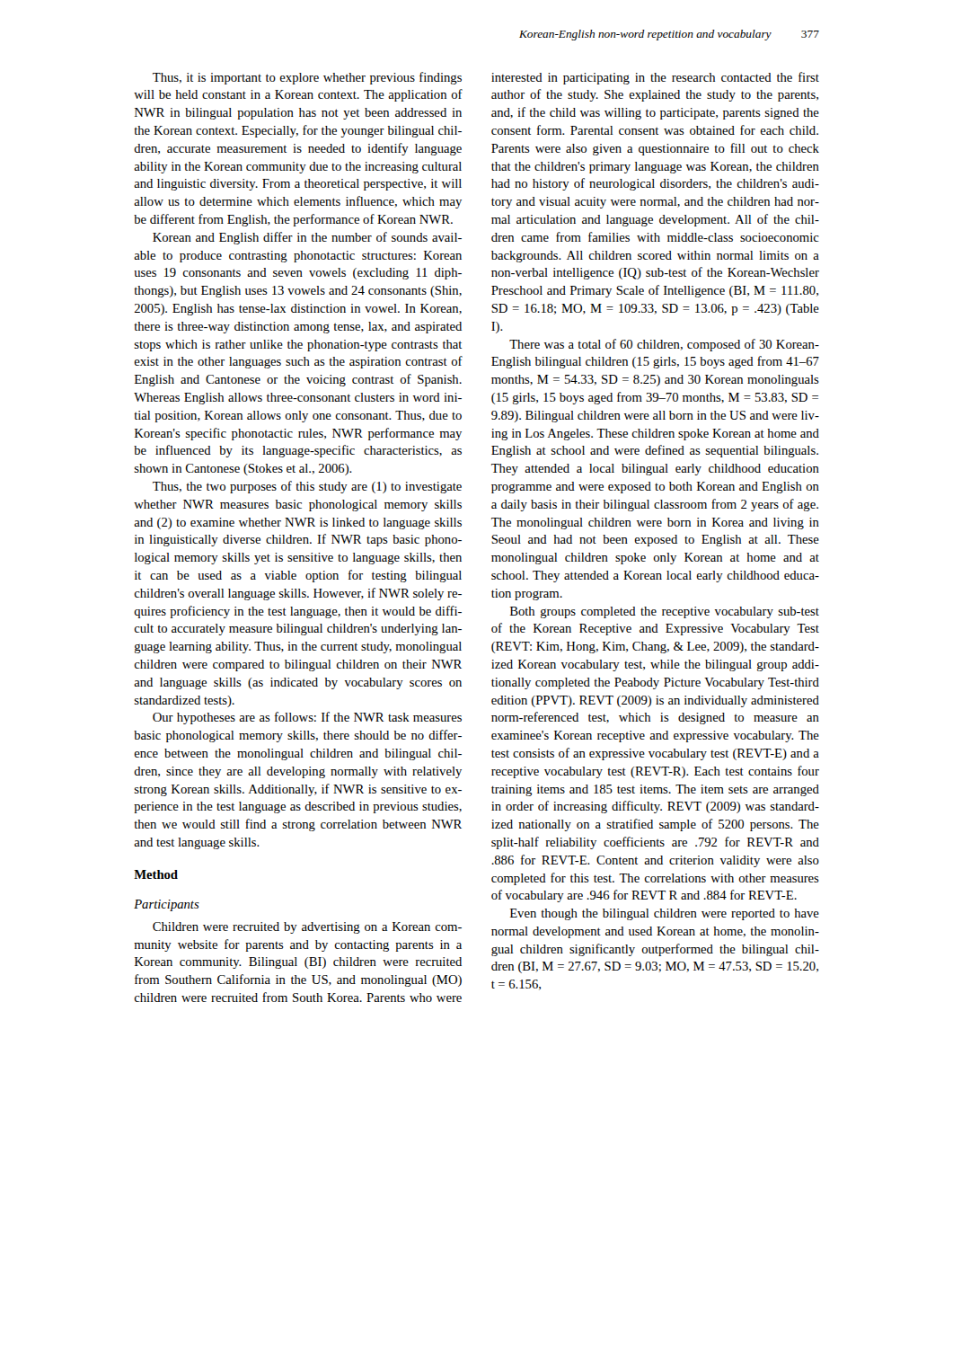Korean-English non-word repetition and vocabulary377
Thus, it is important to explore whether previous findings will be held constant in a Korean context. The application of NWR in bilingual population has not yet been addressed in the Korean context. Especially, for the younger bilingual children, accurate measurement is needed to identify language ability in the Korean community due to the increasing cultural and linguistic diversity. From a theoretical perspective, it will allow us to determine which elements influence, which may be different from English, the performance of Korean NWR.
Korean and English differ in the number of sounds available to produce contrasting phonotactic structures: Korean uses 19 consonants and seven vowels (excluding 11 diphthongs), but English uses 13 vowels and 24 consonants (Shin, 2005). English has tense-lax distinction in vowel. In Korean, there is three-way distinction among tense, lax, and aspirated stops which is rather unlike the phonation-type contrasts that exist in the other languages such as the aspiration contrast of English and Cantonese or the voicing contrast of Spanish. Whereas English allows three-consonant clusters in word initial position, Korean allows only one consonant. Thus, due to Korean's specific phonotactic rules, NWR performance may be influenced by its language-specific characteristics, as shown in Cantonese (Stokes et al., 2006).
Thus, the two purposes of this study are (1) to investigate whether NWR measures basic phonological memory skills and (2) to examine whether NWR is linked to language skills in linguistically diverse children. If NWR taps basic phonological memory skills yet is sensitive to language skills, then it can be used as a viable option for testing bilingual children's overall language skills. However, if NWR solely requires proficiency in the test language, then it would be difficult to accurately measure bilingual children's underlying language learning ability. Thus, in the current study, monolingual children were compared to bilingual children on their NWR and language skills (as indicated by vocabulary scores on standardized tests).
Our hypotheses are as follows: If the NWR task measures basic phonological memory skills, there should be no difference between the monolingual children and bilingual children, since they are all developing normally with relatively strong Korean skills. Additionally, if NWR is sensitive to experience in the test language as described in previous studies, then we would still find a strong correlation between NWR and test language skills.
Method
Participants
Children were recruited by advertising on a Korean community website for parents and by contacting parents in a Korean community. Bilingual (BI) children were recruited from Southern California in the US, and monolingual (MO) children were recruited from South Korea. Parents who were interested in participating in the research contacted the first author of the study. She explained the study to the parents, and, if the child was willing to participate, parents signed the consent form. Parental consent was obtained for each child. Parents were also given a questionnaire to fill out to check that the children's primary language was Korean, the children had no history of neurological disorders, the children's auditory and visual acuity were normal, and the children had normal articulation and language development. All of the children came from families with middle-class socioeconomic backgrounds. All children scored within normal limits on a non-verbal intelligence (IQ) sub-test of the Korean-Wechsler Preschool and Primary Scale of Intelligence (BI, M = 111.80, SD = 16.18; MO, M = 109.33, SD = 13.06, p = .423) (Table I).
There was a total of 60 children, composed of 30 Korean-English bilingual children (15 girls, 15 boys aged from 41–67 months, M = 54.33, SD = 8.25) and 30 Korean monolinguals (15 girls, 15 boys aged from 39–70 months, M = 53.83, SD = 9.89). Bilingual children were all born in the US and were living in Los Angeles. These children spoke Korean at home and English at school and were defined as sequential bilinguals. They attended a local bilingual early childhood education programme and were exposed to both Korean and English on a daily basis in their bilingual classroom from 2 years of age. The monolingual children were born in Korea and living in Seoul and had not been exposed to English at all. These monolingual children spoke only Korean at home and at school. They attended a Korean local early childhood education program.
Both groups completed the receptive vocabulary sub-test of the Korean Receptive and Expressive Vocabulary Test (REVT: Kim, Hong, Kim, Chang, & Lee, 2009), the standardized Korean vocabulary test, while the bilingual group additionally completed the Peabody Picture Vocabulary Test-third edition (PPVT). REVT (2009) is an individually administered norm-referenced test, which is designed to measure an examinee's Korean receptive and expressive vocabulary. The test consists of an expressive vocabulary test (REVT-E) and a receptive vocabulary test (REVT-R). Each test contains four training items and 185 test items. The item sets are arranged in order of increasing difficulty. REVT (2009) was standardized nationally on a stratified sample of 5200 persons. The split-half reliability coefficients are .792 for REVT-R and .886 for REVT-E. Content and criterion validity were also completed for this test. The correlations with other measures of vocabulary are .946 for REVT R and .884 for REVT-E.
Even though the bilingual children were reported to have normal development and used Korean at home, the monolingual children significantly outperformed the bilingual children (BI, M = 27.67, SD = 9.03; MO, M = 47.53, SD = 15.20, t = 6.156,